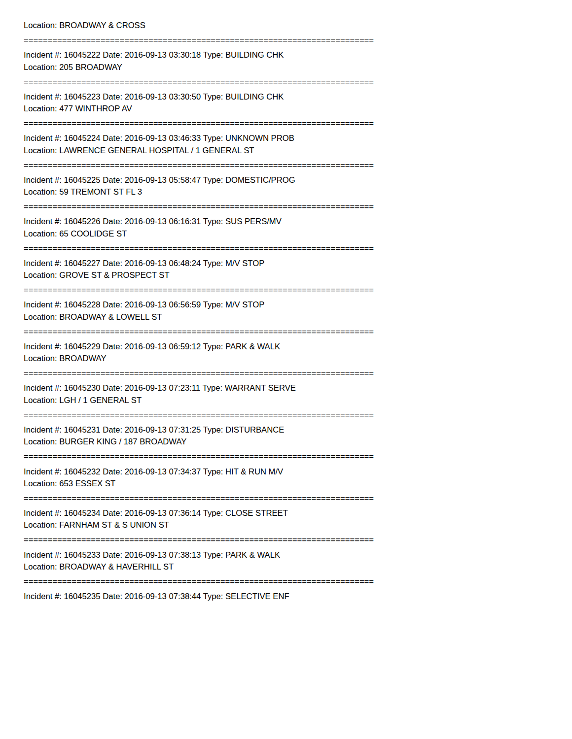Location: BROADWAY & CROSS
=========================================================================
Incident #: 16045222 Date: 2016-09-13 03:30:18 Type: BUILDING CHK
Location: 205 BROADWAY
=========================================================================
Incident #: 16045223 Date: 2016-09-13 03:30:50 Type: BUILDING CHK
Location: 477 WINTHROP AV
=========================================================================
Incident #: 16045224 Date: 2016-09-13 03:46:33 Type: UNKNOWN PROB
Location: LAWRENCE GENERAL HOSPITAL / 1 GENERAL ST
=========================================================================
Incident #: 16045225 Date: 2016-09-13 05:58:47 Type: DOMESTIC/PROG
Location: 59 TREMONT ST FL 3
=========================================================================
Incident #: 16045226 Date: 2016-09-13 06:16:31 Type: SUS PERS/MV
Location: 65 COOLIDGE ST
=========================================================================
Incident #: 16045227 Date: 2016-09-13 06:48:24 Type: M/V STOP
Location: GROVE ST & PROSPECT ST
=========================================================================
Incident #: 16045228 Date: 2016-09-13 06:56:59 Type: M/V STOP
Location: BROADWAY & LOWELL ST
=========================================================================
Incident #: 16045229 Date: 2016-09-13 06:59:12 Type: PARK & WALK
Location: BROADWAY
=========================================================================
Incident #: 16045230 Date: 2016-09-13 07:23:11 Type: WARRANT SERVE
Location: LGH / 1 GENERAL ST
=========================================================================
Incident #: 16045231 Date: 2016-09-13 07:31:25 Type: DISTURBANCE
Location: BURGER KING / 187 BROADWAY
=========================================================================
Incident #: 16045232 Date: 2016-09-13 07:34:37 Type: HIT & RUN M/V
Location: 653 ESSEX ST
=========================================================================
Incident #: 16045234 Date: 2016-09-13 07:36:14 Type: CLOSE STREET
Location: FARNHAM ST & S UNION ST
=========================================================================
Incident #: 16045233 Date: 2016-09-13 07:38:13 Type: PARK & WALK
Location: BROADWAY & HAVERHILL ST
=========================================================================
Incident #: 16045235 Date: 2016-09-13 07:38:44 Type: SELECTIVE ENF